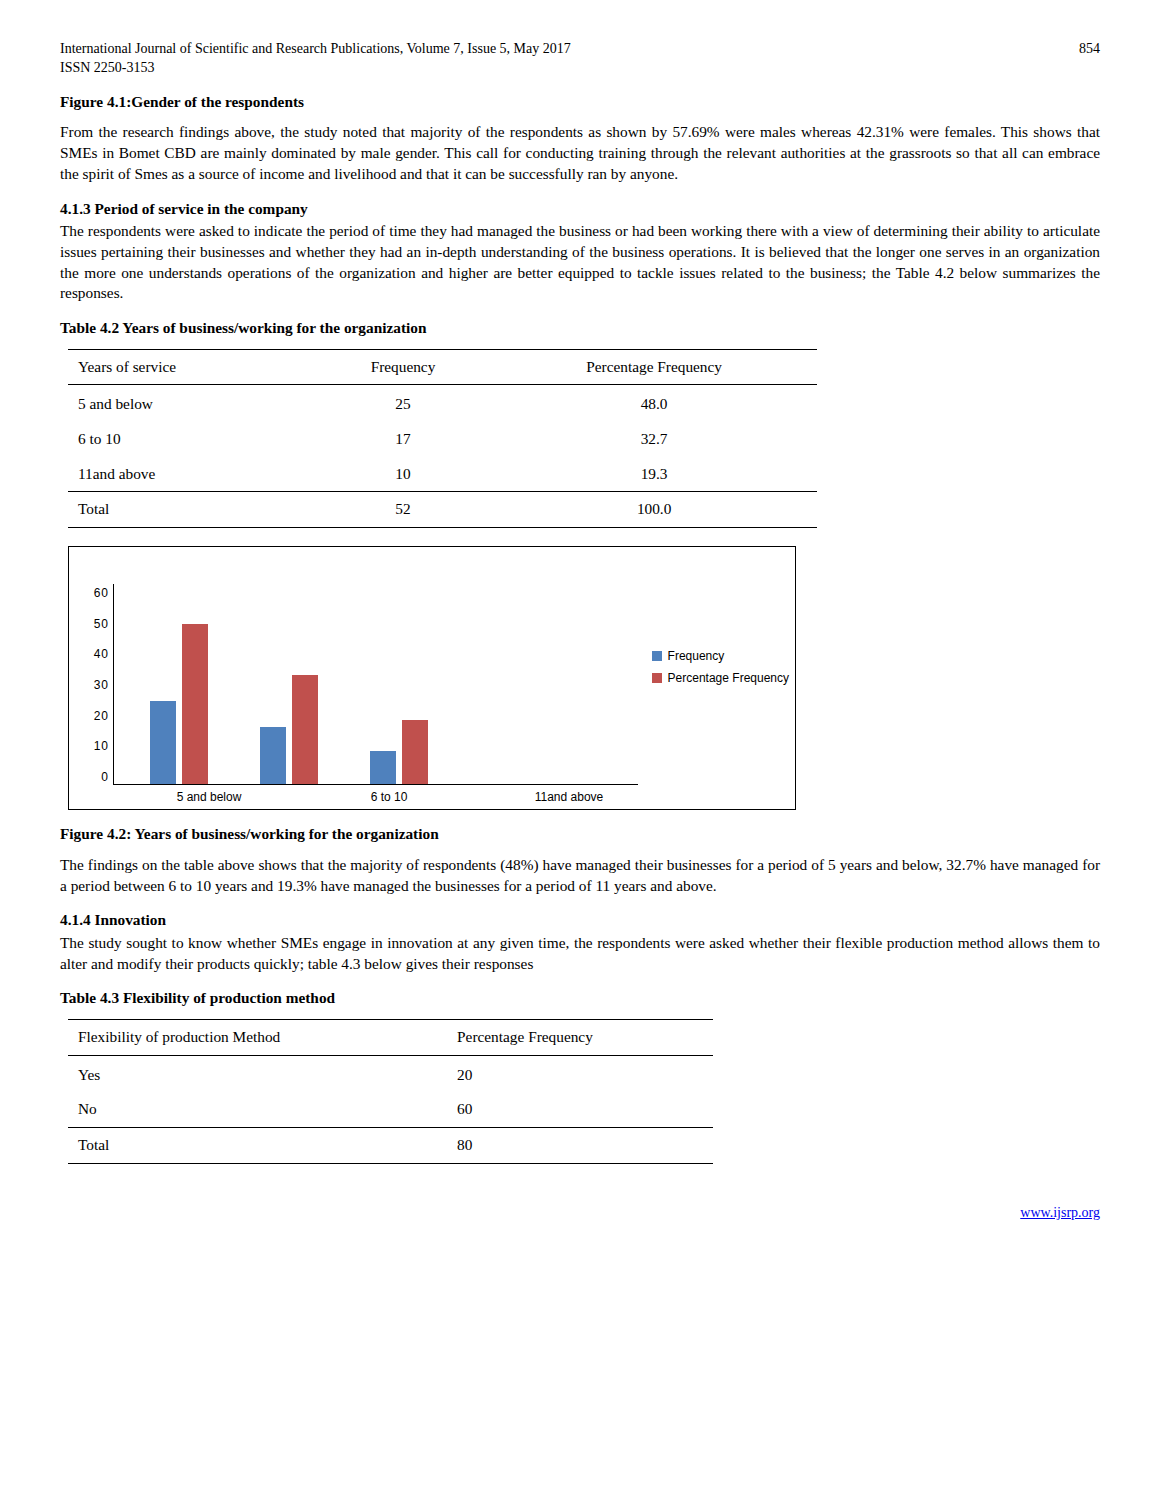International Journal of Scientific and Research Publications, Volume 7, Issue 5, May 2017
854
ISSN 2250-3153
Figure 4.1:Gender of the respondents
From the research findings above, the study noted that majority of the respondents as shown by 57.69% were males whereas 42.31% were females. This shows that SMEs in Bomet CBD are mainly dominated by male gender. This call for conducting training through the relevant authorities at the grassroots so that all can embrace the spirit of Smes as a source of income and livelihood and that it can be successfully ran by anyone.
4.1.3 Period of service in the company
The respondents were asked to indicate the period of time they had managed the business or had been working there with a view of determining their ability to articulate issues pertaining their businesses and whether they had an in-depth understanding of the business operations. It is believed that the longer one serves in an organization the more one understands operations of the organization and higher are better equipped to tackle issues related to the business; the Table 4.2 below summarizes the responses.
Table 4.2 Years of business/working for the organization
| Years of service | Frequency | Percentage Frequency |
| --- | --- | --- |
| 5 and below | 25 | 48.0 |
| 6 to 10 | 17 | 32.7 |
| 11and above | 10 | 19.3 |
| Total | 52 | 100.0 |
60 50 40 30 20 10 0
Frequency
Percentage Frequency
5 and below 6 to 10 11and above
Figure 4.2: Years of business/working for the organization
The findings on the table above shows that the majority of respondents (48%) have managed their businesses for a period of 5 years and below, 32.7% have managed for a period between 6 to 10 years and 19.3% have managed the businesses for a period of 11 years and above.
4.1.4 Innovation
The study sought to know whether SMEs engage in innovation at any given time, the respondents were asked whether their flexible production method allows them to alter and modify their products quickly; table 4.3 below gives their responses
Table 4.3 Flexibility of production method
| Flexibility of production Method | Percentage Frequency |
| --- | --- |
| Yes | 20 |
| No | 60 |
| Total | 80 |
www.ijsrp.org